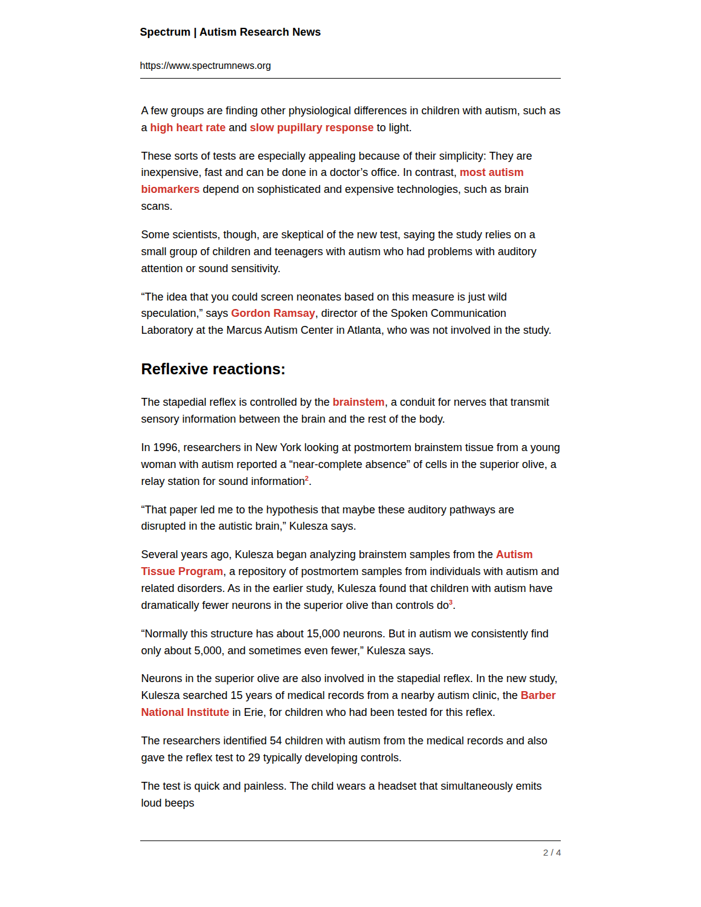Spectrum | Autism Research News
https://www.spectrumnews.org
A few groups are finding other physiological differences in children with autism, such as a high heart rate and slow pupillary response to light.
These sorts of tests are especially appealing because of their simplicity: They are inexpensive, fast and can be done in a doctor’s office. In contrast, most autism biomarkers depend on sophisticated and expensive technologies, such as brain scans.
Some scientists, though, are skeptical of the new test, saying the study relies on a small group of children and teenagers with autism who had problems with auditory attention or sound sensitivity.
“The idea that you could screen neonates based on this measure is just wild speculation,” says Gordon Ramsay, director of the Spoken Communication Laboratory at the Marcus Autism Center in Atlanta, who was not involved in the study.
Reflexive reactions:
The stapedial reflex is controlled by the brainstem, a conduit for nerves that transmit sensory information between the brain and the rest of the body.
In 1996, researchers in New York looking at postmortem brainstem tissue from a young woman with autism reported a “near-complete absence” of cells in the superior olive, a relay station for sound information2.
“That paper led me to the hypothesis that maybe these auditory pathways are disrupted in the autistic brain,” Kulesza says.
Several years ago, Kulesza began analyzing brainstem samples from the Autism Tissue Program, a repository of postmortem samples from individuals with autism and related disorders. As in the earlier study, Kulesza found that children with autism have dramatically fewer neurons in the superior olive than controls do3.
“Normally this structure has about 15,000 neurons. But in autism we consistently find only about 5,000, and sometimes even fewer,” Kulesza says.
Neurons in the superior olive are also involved in the stapedial reflex. In the new study, Kulesza searched 15 years of medical records from a nearby autism clinic, the Barber National Institute in Erie, for children who had been tested for this reflex.
The researchers identified 54 children with autism from the medical records and also gave the reflex test to 29 typically developing controls.
The test is quick and painless. The child wears a headset that simultaneously emits loud beeps
2 / 4